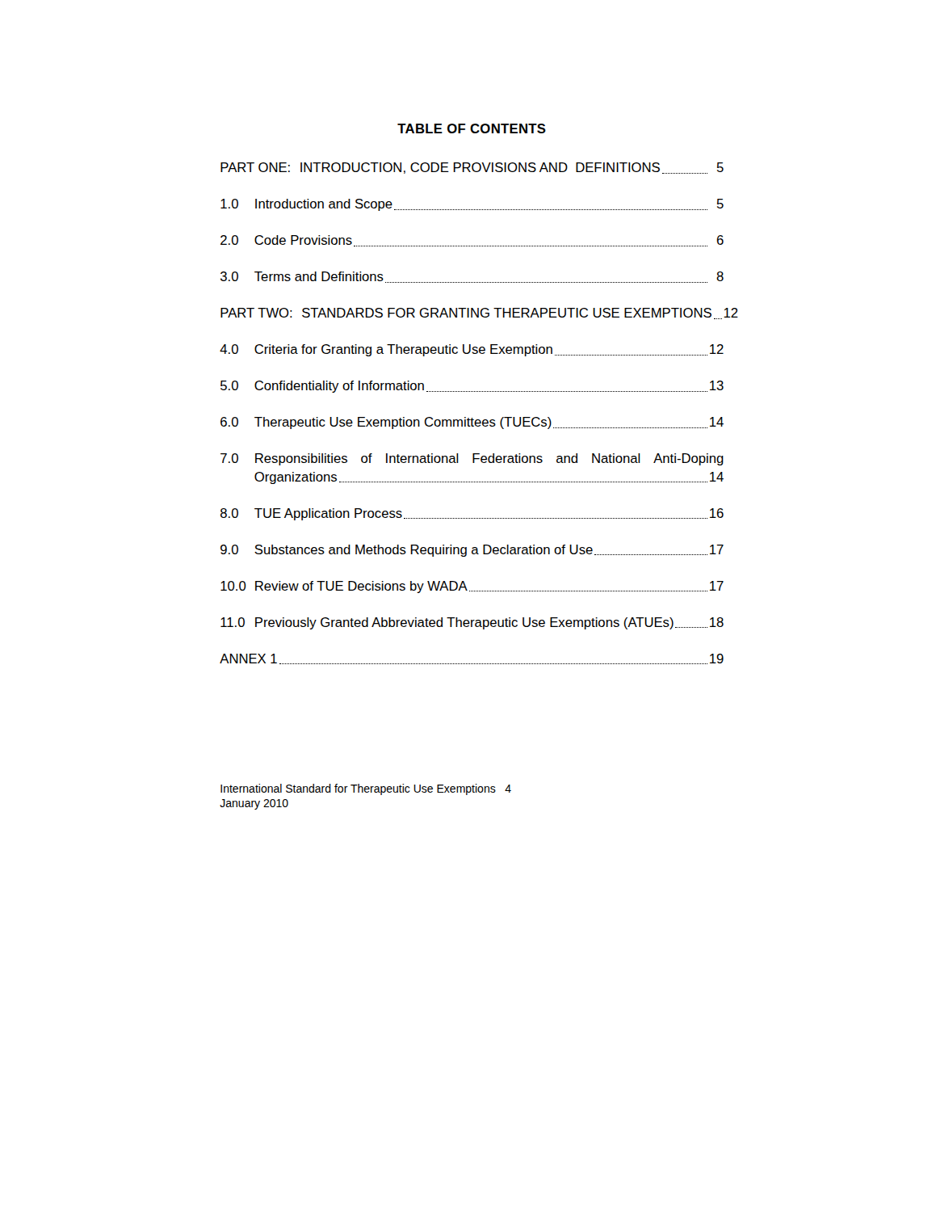TABLE OF CONTENTS
PART ONE: INTRODUCTION, CODE PROVISIONS AND DEFINITIONS 5
1.0 Introduction and Scope 5
2.0 Code Provisions 6
3.0 Terms and Definitions 8
PART TWO: STANDARDS FOR GRANTING THERAPEUTIC USE EXEMPTIONS 12
4.0 Criteria for Granting a Therapeutic Use Exemption 12
5.0 Confidentiality of Information 13
6.0 Therapeutic Use Exemption Committees (TUECs) 14
7.0 Responsibilities of International Federations and National Anti-Doping
Organizations 14
8.0 TUE Application Process 16
9.0 Substances and Methods Requiring a Declaration of Use 17
10.0 Review of TUE Decisions by WADA 17
11.0 Previously Granted Abbreviated Therapeutic Use Exemptions (ATUEs) 18
ANNEX 1 19
International Standard for Therapeutic Use Exemptions 4
January 2010